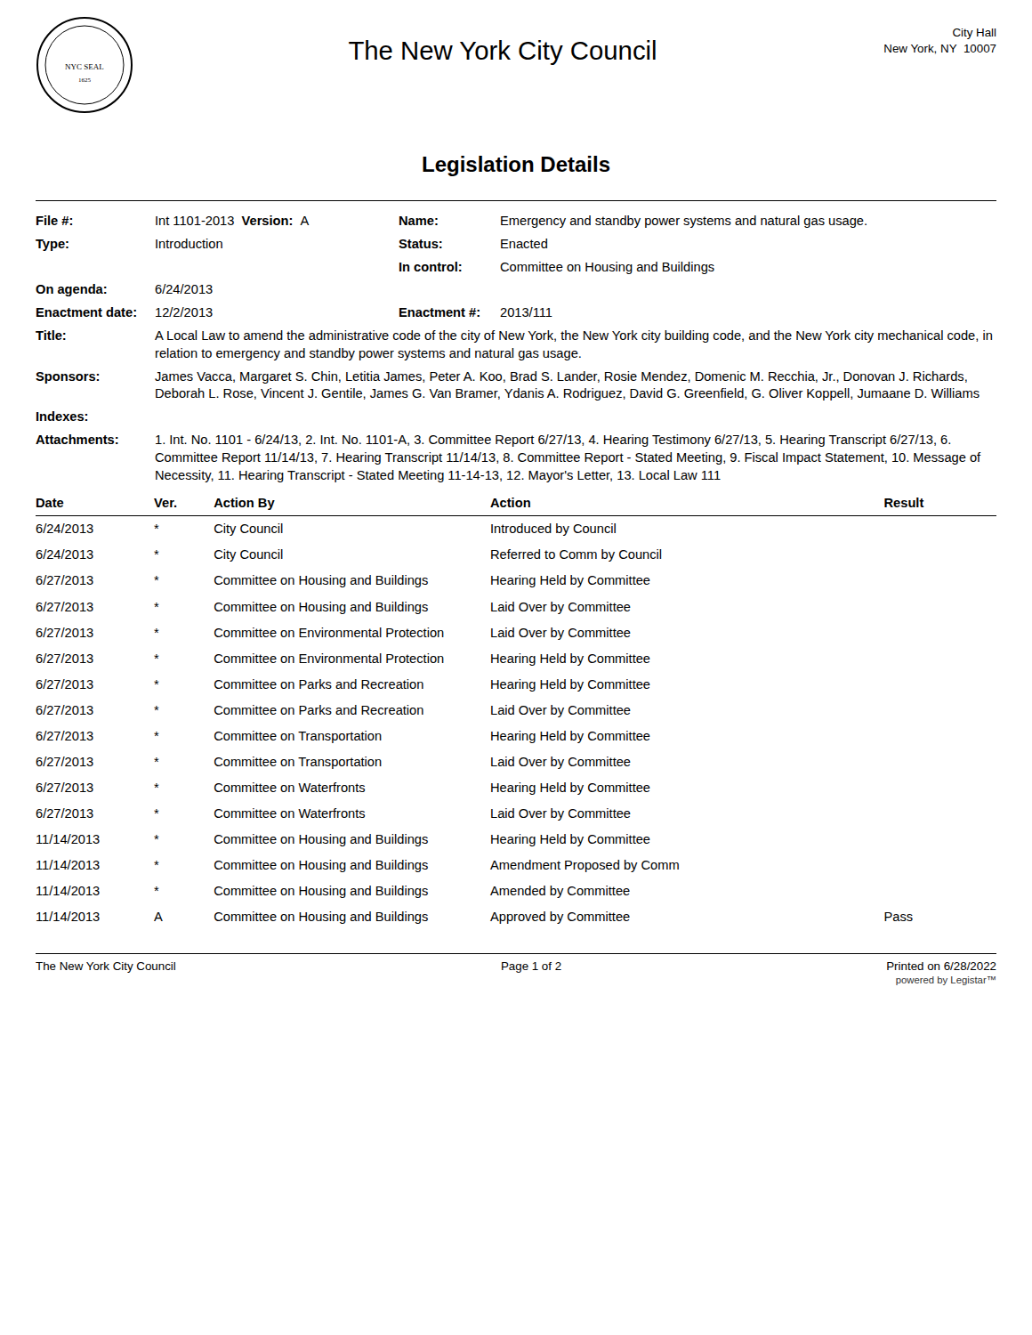The New York City Council
City Hall
New York, NY 10007
Legislation Details
| File #: | Int 1101-2013 Version: A | Name: | Emergency and standby power systems and natural gas usage. |
| Type: | Introduction | Status: | Enacted |
| | | In control: | Committee on Housing and Buildings |
| On agenda: | 6/24/2013 | | |
| Enactment date: | 12/2/2013 | Enactment #: | 2013/111 |
| Title: | A Local Law to amend the administrative code of the city of New York, the New York city building code, and the New York city mechanical code, in relation to emergency and standby power systems and natural gas usage. |
| Sponsors: | James Vacca, Margaret S. Chin, Letitia James, Peter A. Koo, Brad S. Lander, Rosie Mendez, Domenic M. Recchia, Jr., Donovan J. Richards, Deborah L. Rose, Vincent J. Gentile, James G. Van Bramer, Ydanis A. Rodriguez, David G. Greenfield, G. Oliver Koppell, Jumaane D. Williams |
| Indexes: | |
| Attachments: | 1. Int. No. 1101 - 6/24/13, 2. Int. No. 1101-A, 3. Committee Report 6/27/13, 4. Hearing Testimony 6/27/13, 5. Hearing Transcript 6/27/13, 6. Committee Report 11/14/13, 7. Hearing Transcript 11/14/13, 8. Committee Report - Stated Meeting, 9. Fiscal Impact Statement, 10. Message of Necessity, 11. Hearing Transcript - Stated Meeting 11-14-13, 12. Mayor's Letter, 13. Local Law 111 |
| Date | Ver. | Action By | Action | Result |
| --- | --- | --- | --- | --- |
| 6/24/2013 | * | City Council | Introduced by Council | |
| 6/24/2013 | * | City Council | Referred to Comm by Council | |
| 6/27/2013 | * | Committee on Housing and Buildings | Hearing Held by Committee | |
| 6/27/2013 | * | Committee on Housing and Buildings | Laid Over by Committee | |
| 6/27/2013 | * | Committee on Environmental Protection | Laid Over by Committee | |
| 6/27/2013 | * | Committee on Environmental Protection | Hearing Held by Committee | |
| 6/27/2013 | * | Committee on Parks and Recreation | Hearing Held by Committee | |
| 6/27/2013 | * | Committee on Parks and Recreation | Laid Over by Committee | |
| 6/27/2013 | * | Committee on Transportation | Hearing Held by Committee | |
| 6/27/2013 | * | Committee on Transportation | Laid Over by Committee | |
| 6/27/2013 | * | Committee on Waterfronts | Hearing Held by Committee | |
| 6/27/2013 | * | Committee on Waterfronts | Laid Over by Committee | |
| 11/14/2013 | * | Committee on Housing and Buildings | Hearing Held by Committee | |
| 11/14/2013 | * | Committee on Housing and Buildings | Amendment Proposed by Comm | |
| 11/14/2013 | * | Committee on Housing and Buildings | Amended by Committee | |
| 11/14/2013 | A | Committee on Housing and Buildings | Approved by Committee | Pass |
The New York City Council
Page 1 of 2
Printed on 6/28/2022
powered by Legistar™